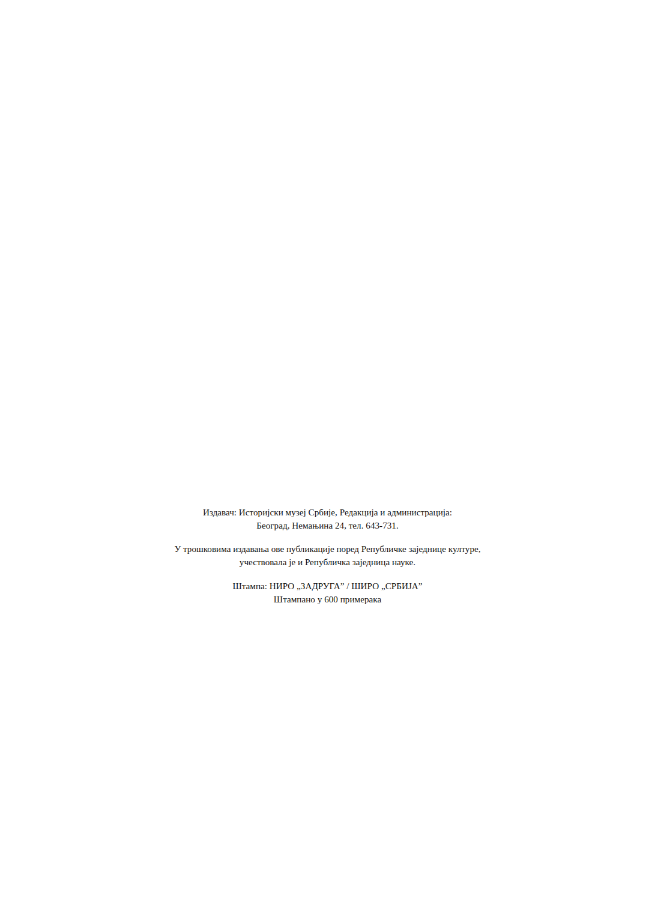Издавач: Историјски музеј Србије, Редакција и администрација:
Београд, Немањина 24, тел. 643-731.
У трошковима издавања ове публикације поред Републичке заједнице културе,
учествовала је и Републичка заједница науке.
Штампа: НИРО „ЗАДРУГА” / ШИРО „СРБИЈА”
Штампано у 600 примерака